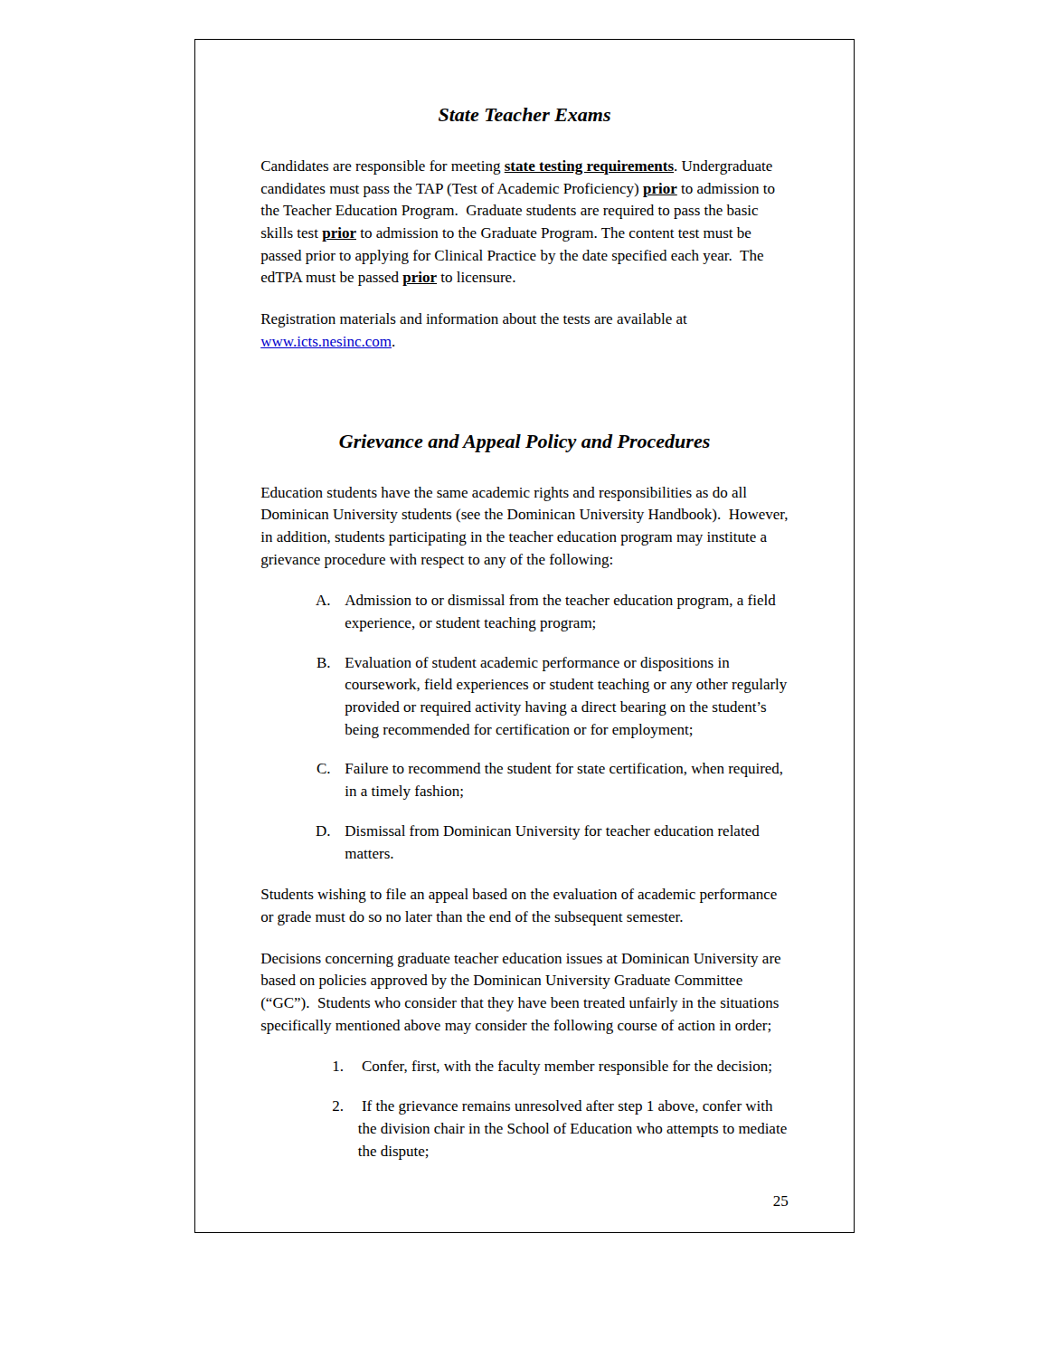State Teacher Exams
Candidates are responsible for meeting state testing requirements. Undergraduate candidates must pass the TAP (Test of Academic Proficiency) prior to admission to the Teacher Education Program. Graduate students are required to pass the basic skills test prior to admission to the Graduate Program. The content test must be passed prior to applying for Clinical Practice by the date specified each year. The edTPA must be passed prior to licensure.
Registration materials and information about the tests are available at www.icts.nesinc.com.
Grievance and Appeal Policy and Procedures
Education students have the same academic rights and responsibilities as do all Dominican University students (see the Dominican University Handbook). However, in addition, students participating in the teacher education program may institute a grievance procedure with respect to any of the following:
Admission to or dismissal from the teacher education program, a field experience, or student teaching program;
Evaluation of student academic performance or dispositions in coursework, field experiences or student teaching or any other regularly provided or required activity having a direct bearing on the student’s being recommended for certification or for employment;
Failure to recommend the student for state certification, when required, in a timely fashion;
Dismissal from Dominican University for teacher education related matters.
Students wishing to file an appeal based on the evaluation of academic performance or grade must do so no later than the end of the subsequent semester.
Decisions concerning graduate teacher education issues at Dominican University are based on policies approved by the Dominican University Graduate Committee (“GC”). Students who consider that they have been treated unfairly in the situations specifically mentioned above may consider the following course of action in order;
Confer, first, with the faculty member responsible for the decision;
If the grievance remains unresolved after step 1 above, confer with the division chair in the School of Education who attempts to mediate the dispute;
25